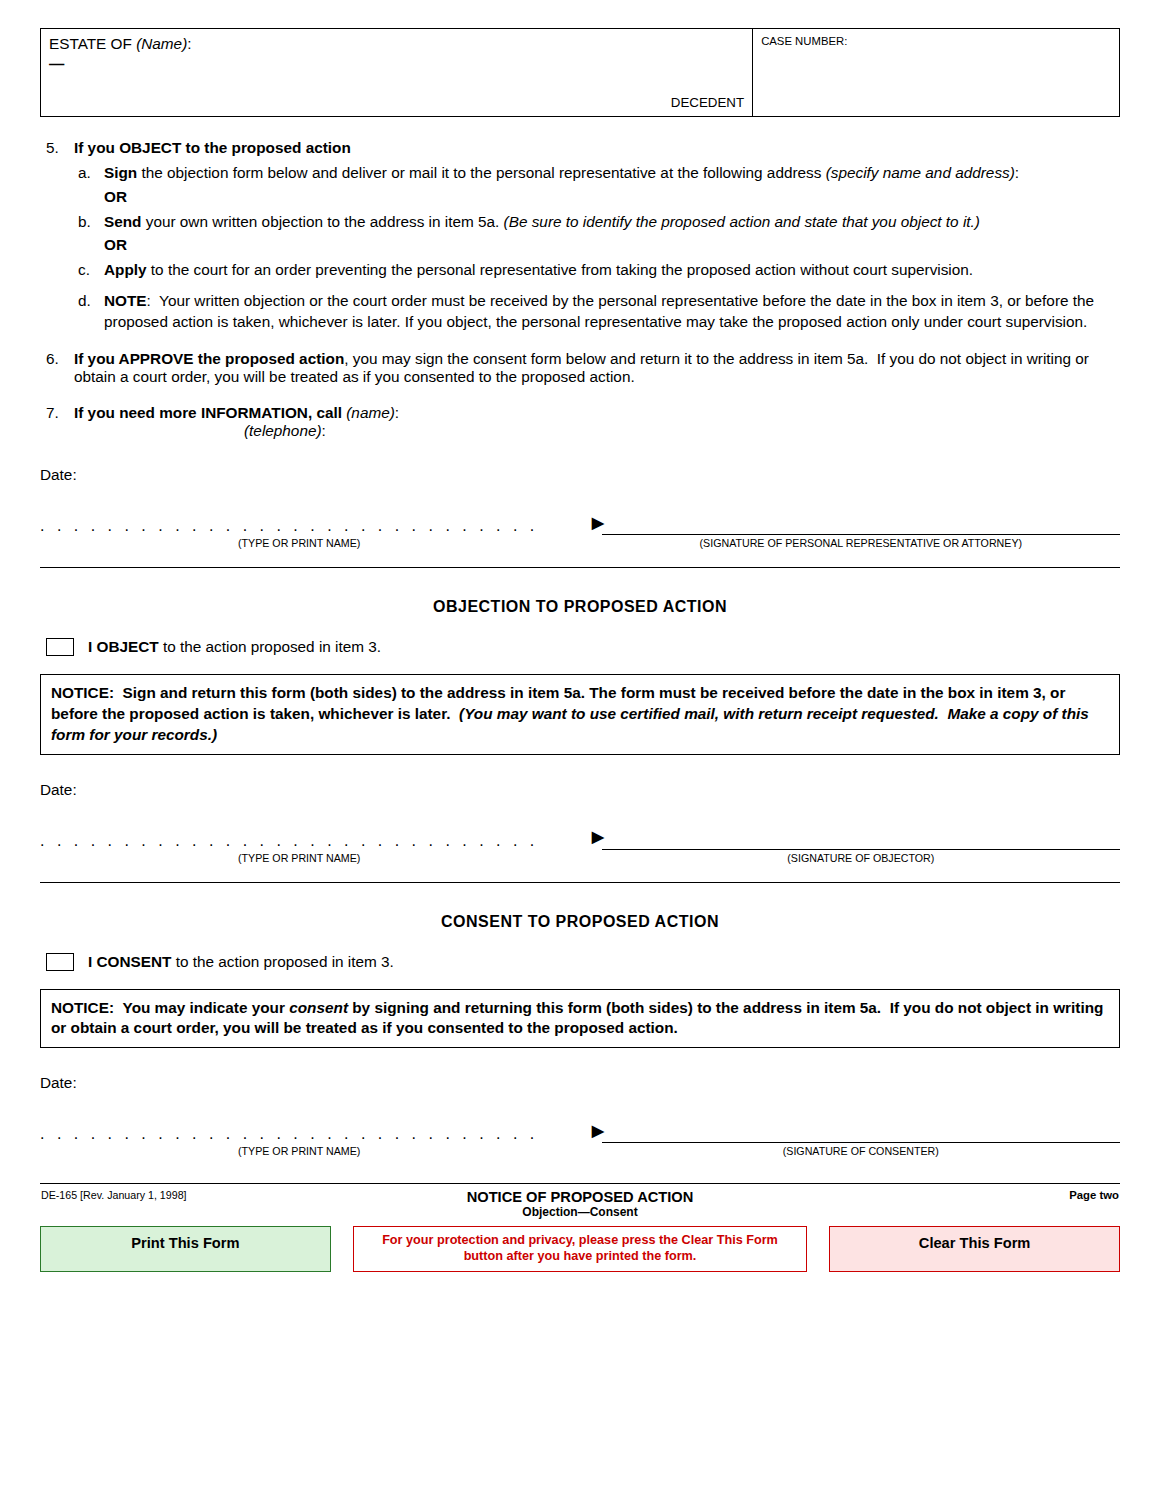| ESTATE OF (Name) : — DECEDENT | CASE NUMBER: |
5. If you OBJECT to the proposed action
a. Sign the objection form below and deliver or mail it to the personal representative at the following address (specify name and address):
OR
b. Send your own written objection to the address in item 5a. (Be sure to identify the proposed action and state that you object to it.)
OR
c. Apply to the court for an order preventing the personal representative from taking the proposed action without court supervision.
d. NOTE: Your written objection or the court order must be received by the personal representative before the date in the box in item 3, or before the proposed action is taken, whichever is later. If you object, the personal representative may take the proposed action only under court supervision.
6. If you APPROVE the proposed action, you may sign the consent form below and return it to the address in item 5a. If you do not object in writing or obtain a court order, you will be treated as if you consented to the proposed action.
7. If you need more INFORMATION, call (name): (telephone):
Date:
. . . . . . . . . . . . . . . . . . . . . . . . . . . . . .
(TYPE OR PRINT NAME)
►
(SIGNATURE OF PERSONAL REPRESENTATIVE OR ATTORNEY)
OBJECTION TO PROPOSED ACTION
I OBJECT to the action proposed in item 3.
NOTICE: Sign and return this form (both sides) to the address in item 5a. The form must be received before the date in the box in item 3, or before the proposed action is taken, whichever is later. (You may want to use certified mail, with return receipt requested. Make a copy of this form for your records.)
Date:
. . . . . . . . . . . . . . . . . . . . . . . . . . . . . .
(TYPE OR PRINT NAME)
►
(SIGNATURE OF OBJECTOR)
CONSENT TO PROPOSED ACTION
I CONSENT to the action proposed in item 3.
NOTICE: You may indicate your consent by signing and returning this form (both sides) to the address in item 5a. If you do not object in writing or obtain a court order, you will be treated as if you consented to the proposed action.
Date:
. . . . . . . . . . . . . . . . . . . . . . . . . . . . . .
(TYPE OR PRINT NAME)
►
(SIGNATURE OF CONSENTER)
| DE-165 [Rev. January 1, 1998] | NOTICE OF PROPOSED ACTION Objection—Consent | Page two |
Print This Form
For your protection and privacy, please press the Clear This Form button after you have printed the form.
Clear This Form